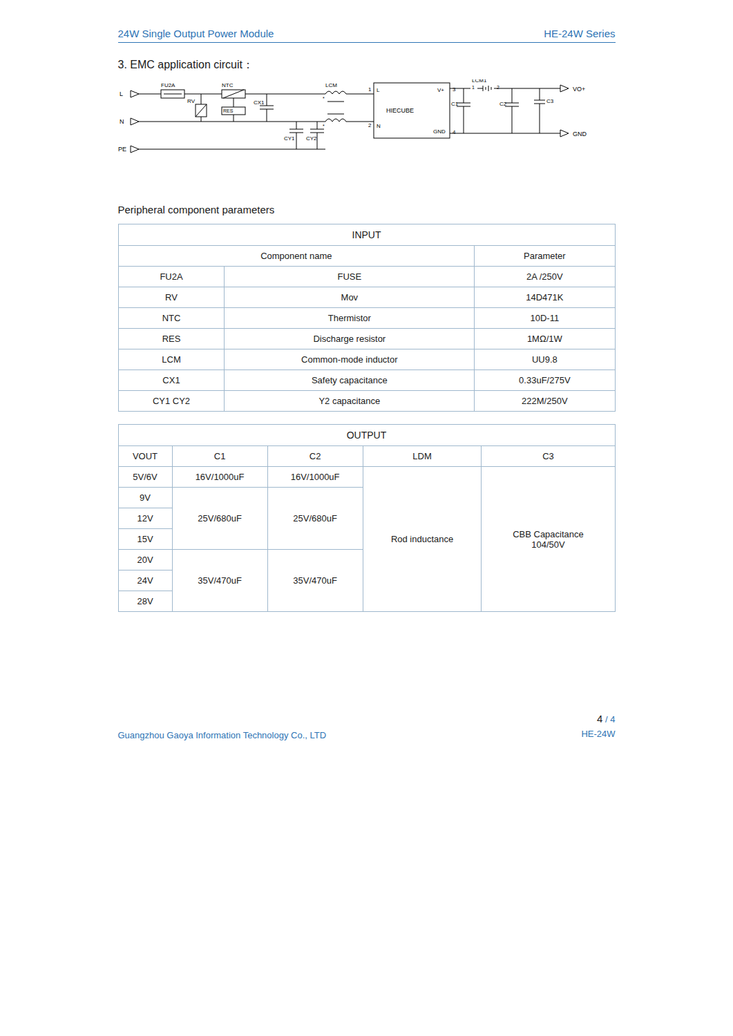24W Single Output Power Module
HE-24W Series
3. EMC application circuit：
L N PE FU2A NTC RV RES CX1 CY1 CY2 LCM * * HIECUBE L N V+ GND 1 2 3 4 LCM1 1 2 C1 C2 C3 VO+ GND
Peripheral component parameters
| INPUT |
| Component name | Parameter |
| FU2A | FUSE | 2A /250V |
| RV | Mov | 14D471K |
| NTC | Thermistor | 10D-11 |
| RES | Discharge resistor | 1MΩ/1W |
| LCM | Common-mode inductor | UU9.8 |
| CX1 | Safety capacitance | 0.33uF/275V |
| CY1 CY2 | Y2 capacitance | 222M/250V |
| OUTPUT |
| VOUT | C1 | C2 | LDM | C3 |
| 5V/6V | 16V/1000uF | 16V/1000uF | Rod inductance | CBB Capacitance 104/50V |
| 9V | 25V/680uF | 25V/680uF |
| 12V |
| 15V |
| 20V | 35V/470uF | 35V/470uF |
| 24V |
| 28V |
Guangzhou Gaoya Information Technology Co., LTD
4 / 4
HE-24W